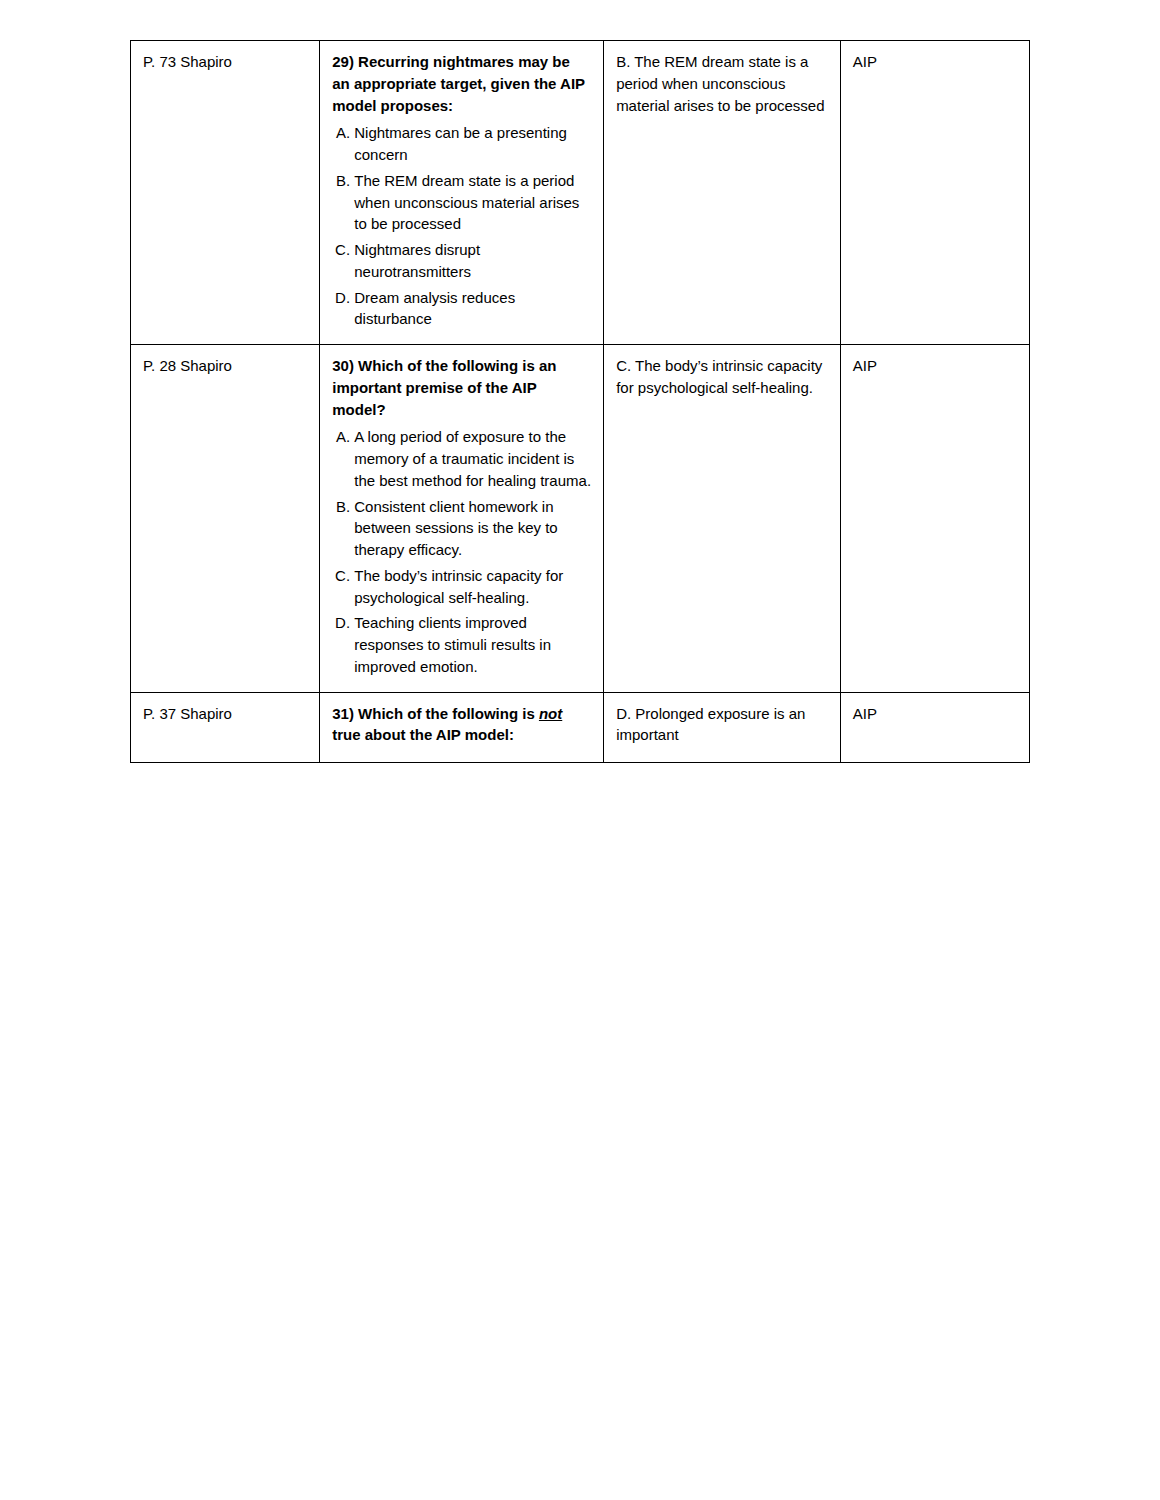| P. 73 Shapiro | 29) Recurring nightmares may be an appropriate target, given the AIP model proposes: Nightmares can be a presenting concern The REM dream state is a period when unconscious material arises to be processed Nightmares disrupt neurotransmitters Dream analysis reduces disturbance | B. The REM dream state is a period when unconscious material arises to be processed | AIP |
| P. 28 Shapiro | 30) Which of the following is an important premise of the AIP model? A long period of exposure to the memory of a traumatic incident is the best method for healing trauma. Consistent client homework in between sessions is the key to therapy efficacy. The body’s intrinsic capacity for psychological self-healing. Teaching clients improved responses to stimuli results in improved emotion. | C. The body’s intrinsic capacity for psychological self-healing. | AIP |
| P. 37 Shapiro | 31) Which of the following is not true about the AIP model: | D. Prolonged exposure is an important | AIP |